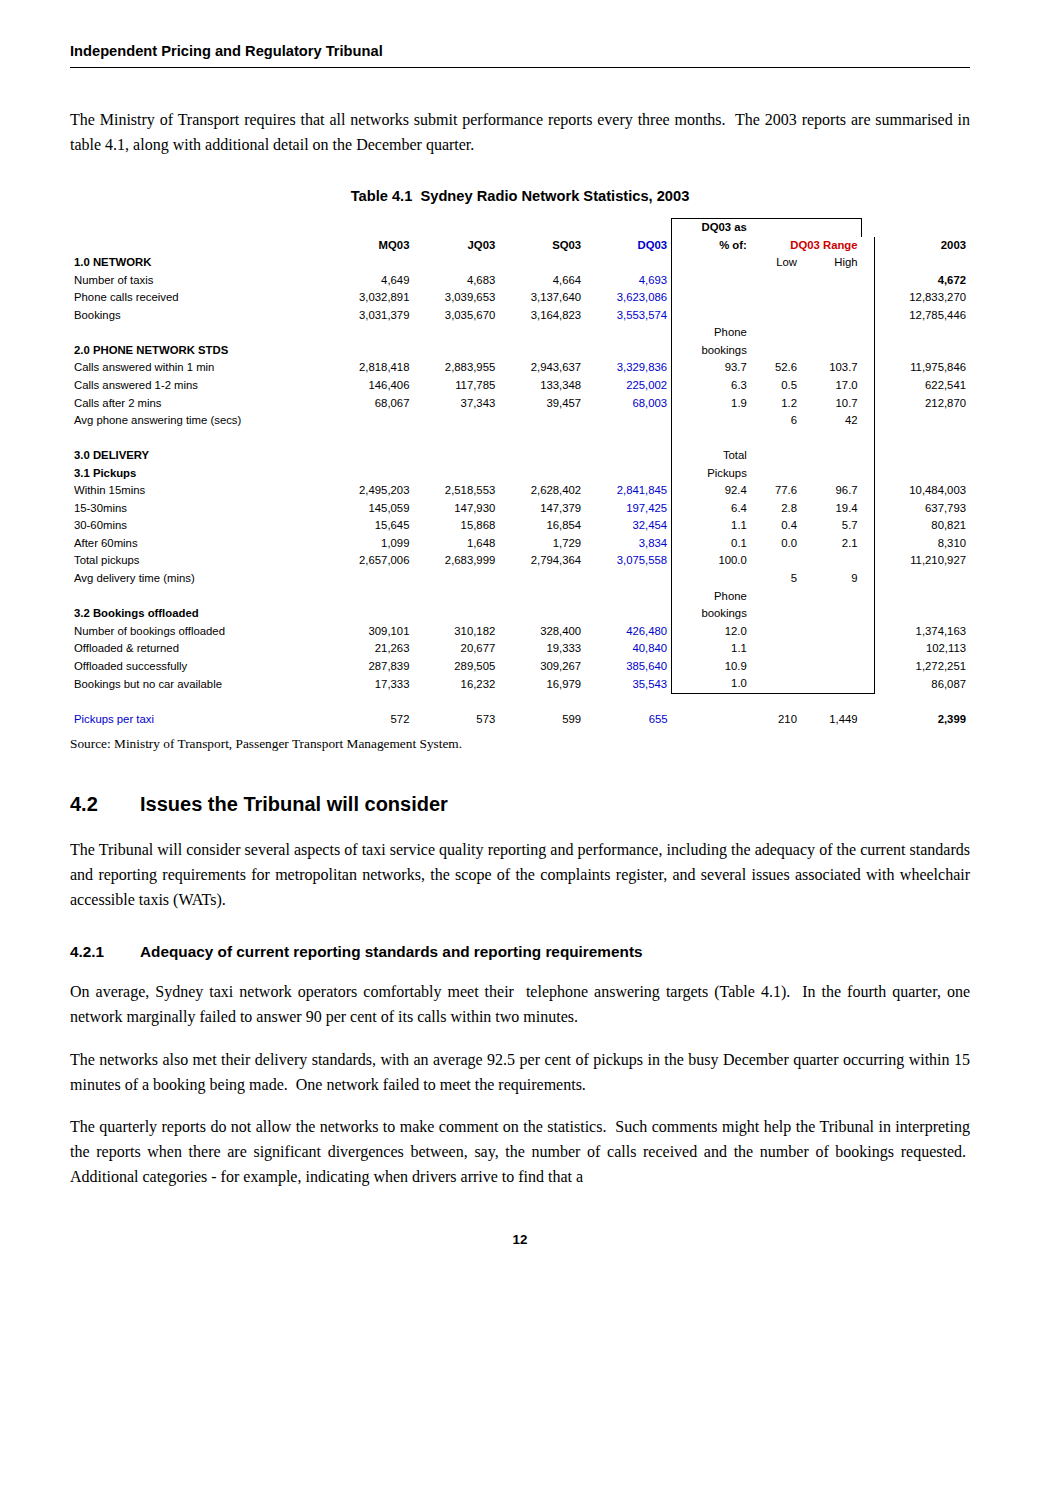Independent Pricing and Regulatory Tribunal
The Ministry of Transport requires that all networks submit performance reports every three months. The 2003 reports are summarised in table 4.1, along with additional detail on the December quarter.
Table 4.1 Sydney Radio Network Statistics, 2003
| | | | | | DQ03 as | | | |
| | MQ03 | JQ03 | SQ03 | DQ03 | % of: | DQ03 Range | | 2003 |
| 1.0 NETWORK | | | | | | Low | High | | |
| Number of taxis | 4,649 | 4,683 | 4,664 | 4,693 | | | | | 4,672 |
| Phone calls received | 3,032,891 | 3,039,653 | 3,137,640 | 3,623,086 | | | | | 12,833,270 |
| Bookings | 3,031,379 | 3,035,670 | 3,164,823 | 3,553,574 | | | | | 12,785,446 |
| | | | | | Phone | | | | |
| 2.0 PHONE NETWORK STDS | | | | | bookings | | | | |
| Calls answered within 1 min | 2,818,418 | 2,883,955 | 2,943,637 | 3,329,836 | 93.7 | 52.6 | 103.7 | | 11,975,846 |
| Calls answered 1-2 mins | 146,406 | 117,785 | 133,348 | 225,002 | 6.3 | 0.5 | 17.0 | | 622,541 |
| Calls after 2 mins | 68,067 | 37,343 | 39,457 | 68,003 | 1.9 | 1.2 | 10.7 | | 212,870 |
| Avg phone answering time (secs) | | | | | | 6 | 42 | | |
| 3.0 DELIVERY | | | | | Total | | | | |
| 3.1 Pickups | | | | | Pickups | | | | |
| Within 15mins | 2,495,203 | 2,518,553 | 2,628,402 | 2,841,845 | 92.4 | 77.6 | 96.7 | | 10,484,003 |
| 15-30mins | 145,059 | 147,930 | 147,379 | 197,425 | 6.4 | 2.8 | 19.4 | | 637,793 |
| 30-60mins | 15,645 | 15,868 | 16,854 | 32,454 | 1.1 | 0.4 | 5.7 | | 80,821 |
| After 60mins | 1,099 | 1,648 | 1,729 | 3,834 | 0.1 | 0.0 | 2.1 | | 8,310 |
| Total pickups | 2,657,006 | 2,683,999 | 2,794,364 | 3,075,558 | 100.0 | | | | 11,210,927 |
| Avg delivery time (mins) | | | | | | 5 | 9 | | |
| | | | | | Phone | | | | |
| 3.2 Bookings offloaded | | | | | bookings | | | | |
| Number of bookings offloaded | 309,101 | 310,182 | 328,400 | 426,480 | 12.0 | | | | 1,374,163 |
| Offloaded & returned | 21,263 | 20,677 | 19,333 | 40,840 | 1.1 | | | | 102,113 |
| Offloaded successfully | 287,839 | 289,505 | 309,267 | 385,640 | 10.9 | | | | 1,272,251 |
| Bookings but no car available | 17,333 | 16,232 | 16,979 | 35,543 | 1.0 | | | | 86,087 |
| Pickups per taxi | 572 | 573 | 599 | 655 | | 210 | 1,449 | | 2,399 |
Source: Ministry of Transport, Passenger Transport Management System.
4.2 Issues the Tribunal will consider
The Tribunal will consider several aspects of taxi service quality reporting and performance, including the adequacy of the current standards and reporting requirements for metropolitan networks, the scope of the complaints register, and several issues associated with wheelchair accessible taxis (WATs).
4.2.1 Adequacy of current reporting standards and reporting requirements
On average, Sydney taxi network operators comfortably meet their telephone answering targets (Table 4.1). In the fourth quarter, one network marginally failed to answer 90 per cent of its calls within two minutes.
The networks also met their delivery standards, with an average 92.5 per cent of pickups in the busy December quarter occurring within 15 minutes of a booking being made. One network failed to meet the requirements.
The quarterly reports do not allow the networks to make comment on the statistics. Such comments might help the Tribunal in interpreting the reports when there are significant divergences between, say, the number of calls received and the number of bookings requested. Additional categories - for example, indicating when drivers arrive to find that a
12